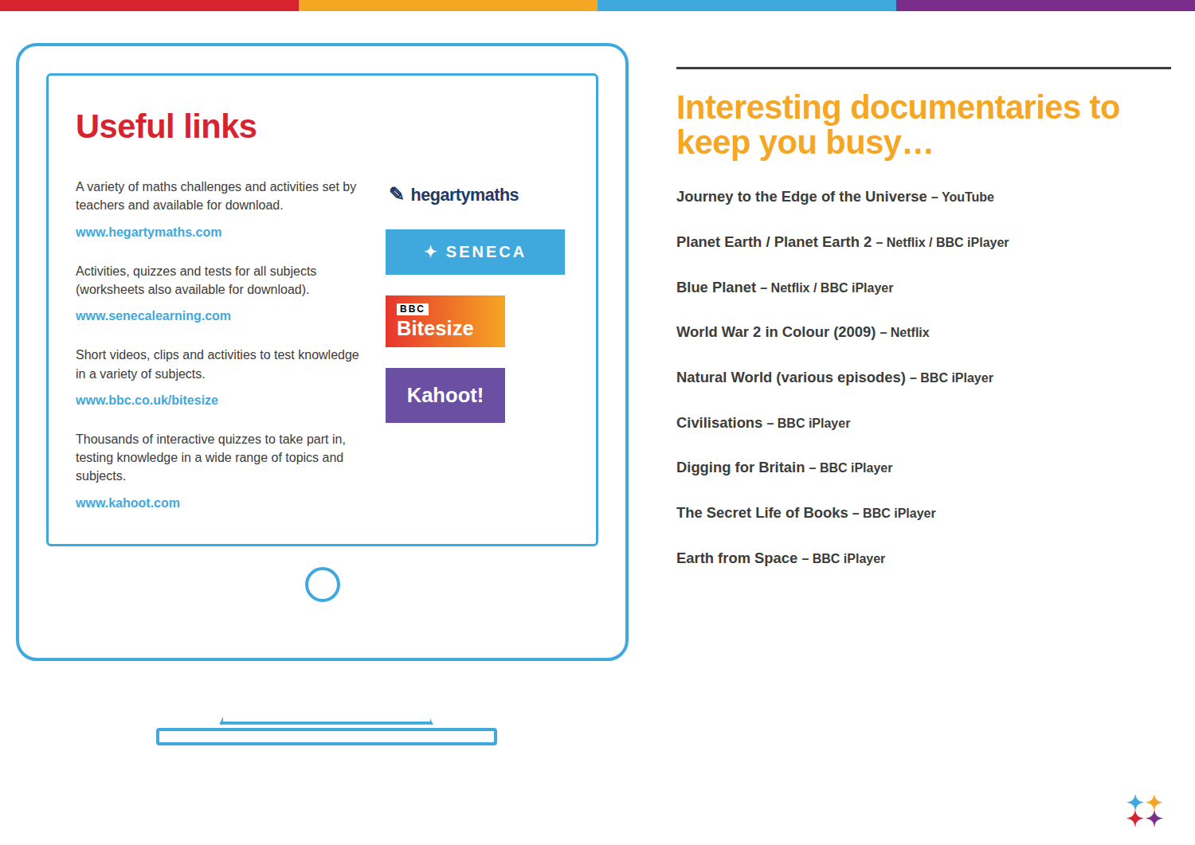Useful links
A variety of maths challenges and activities set by teachers and available for download.
www.hegartymaths.com
Activities, quizzes and tests for all subjects (worksheets also available for download).
www.senecalearning.com
Short videos, clips and activities to test knowledge in a variety of subjects.
www.bbc.co.uk/bitesize
Thousands of interactive quizzes to take part in, testing knowledge in a wide range of topics and subjects.
www.kahoot.com
✎hegartymaths
✦SENECA
BBC Bitesize
Kahoot!
Interesting documentaries to keep you busy…
Journey to the Edge of the Universe – YouTube
Planet Earth / Planet Earth 2 – Netflix / BBC iPlayer
Blue Planet – Netflix / BBC iPlayer
World War 2 in Colour (2009) – Netflix
Natural World (various episodes) – BBC iPlayer
Civilisations – BBC iPlayer
Digging for Britain – BBC iPlayer
The Secret Life of Books – BBC iPlayer
Earth from Space – BBC iPlayer
✦ ✦ ✦ ✦